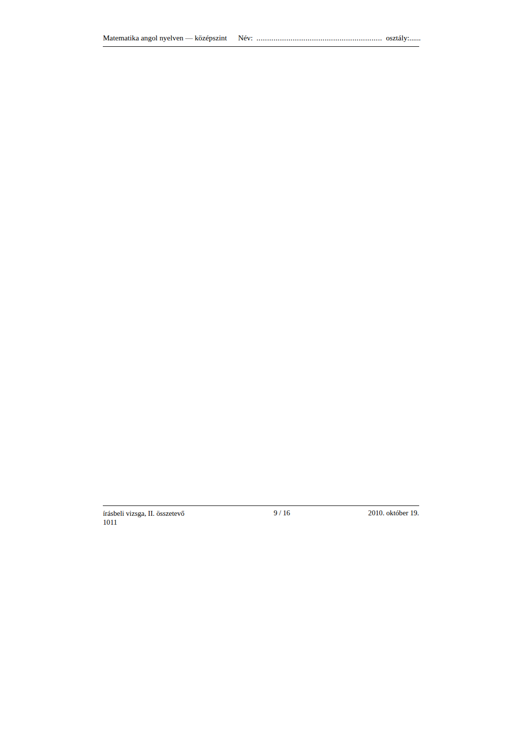Matematika angol nyelven — középszint
Név: ........................................................... osztály:......
írásbeli vizsga, II. összetevő
1011
9 / 16
2010. október 19.